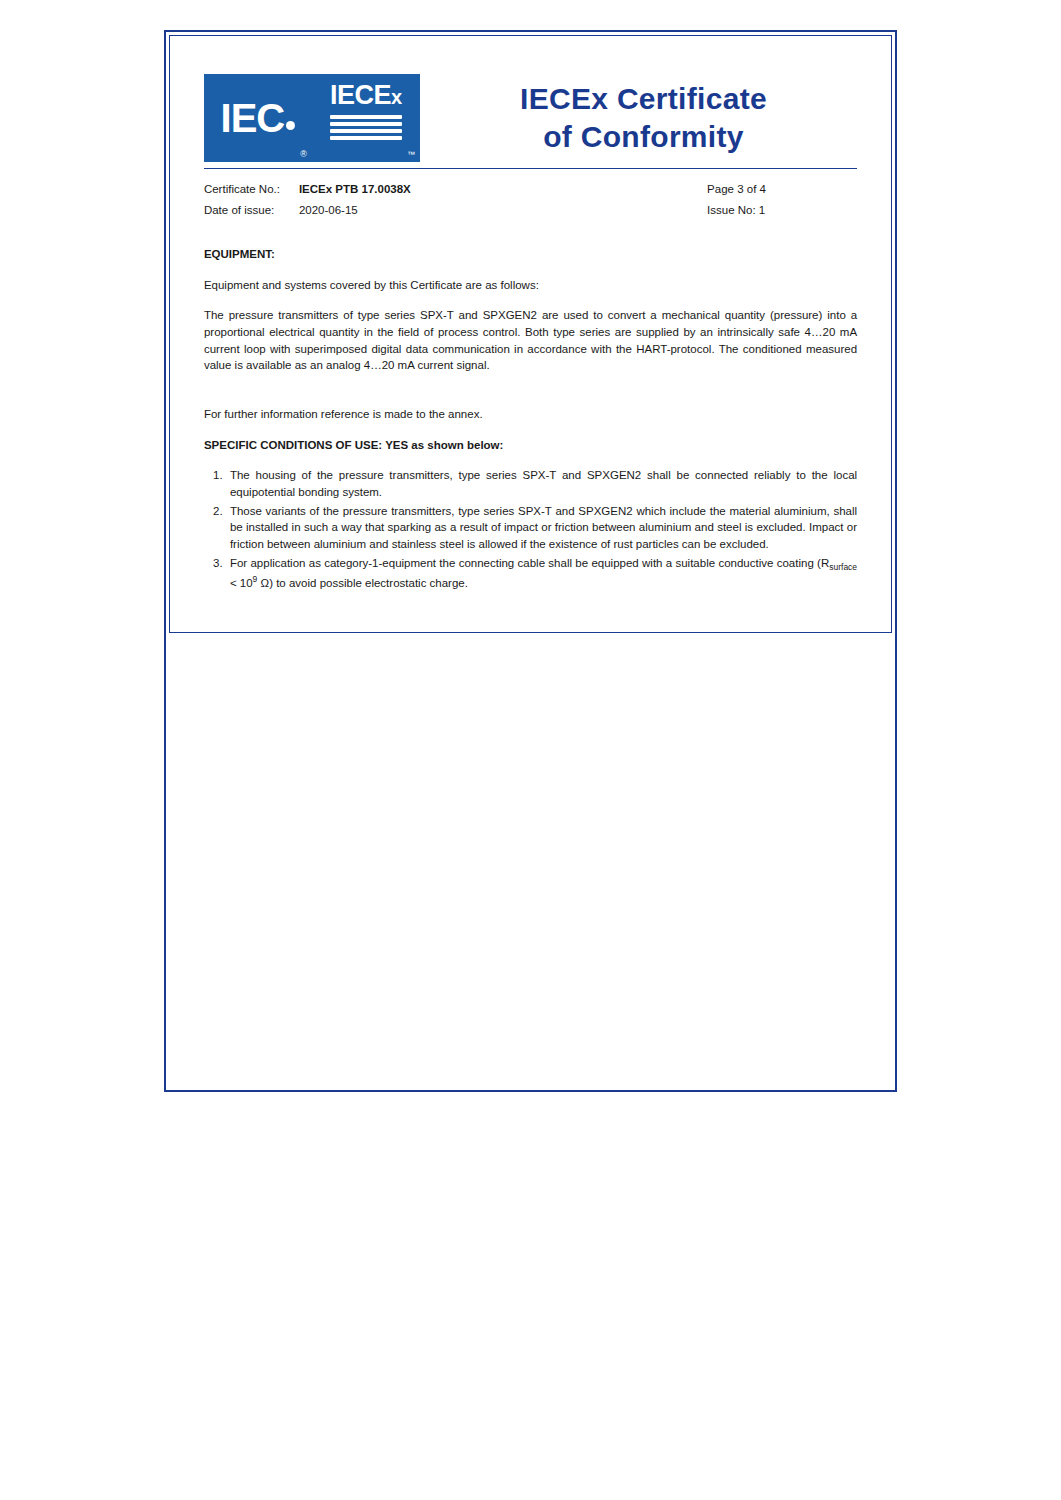IEC ®
IECEx
™
IECEx Certificate
of Conformity
Certificate No.:
IECEx PTB 17.0038X
Page 3 of 4
Date of issue:
2020-06-15
Issue No: 1
EQUIPMENT:
Equipment and systems covered by this Certificate are as follows:
The pressure transmitters of type series SPX-T and SPXGEN2 are used to convert a mechanical quantity (pressure) into a proportional electrical quantity in the field of process control. Both type series are supplied by an intrinsically safe 4…20 mA current loop with superimposed digital data communication in accordance with the HART-protocol. The conditioned measured value is available as an analog 4…20 mA current signal.
For further information reference is made to the annex.
SPECIFIC CONDITIONS OF USE: YES as shown below:
The housing of the pressure transmitters, type series SPX-T and SPXGEN2 shall be connected reliably to the local equipotential bonding system.
Those variants of the pressure transmitters, type series SPX-T and SPXGEN2 which include the material aluminium, shall be installed in such a way that sparking as a result of impact or friction between aluminium and steel is excluded. Impact or friction between aluminium and stainless steel is allowed if the existence of rust particles can be excluded.
For application as category-1-equipment the connecting cable shall be equipped with a suitable conductive coating (Rsurface < 109 Ω) to avoid possible electrostatic charge.